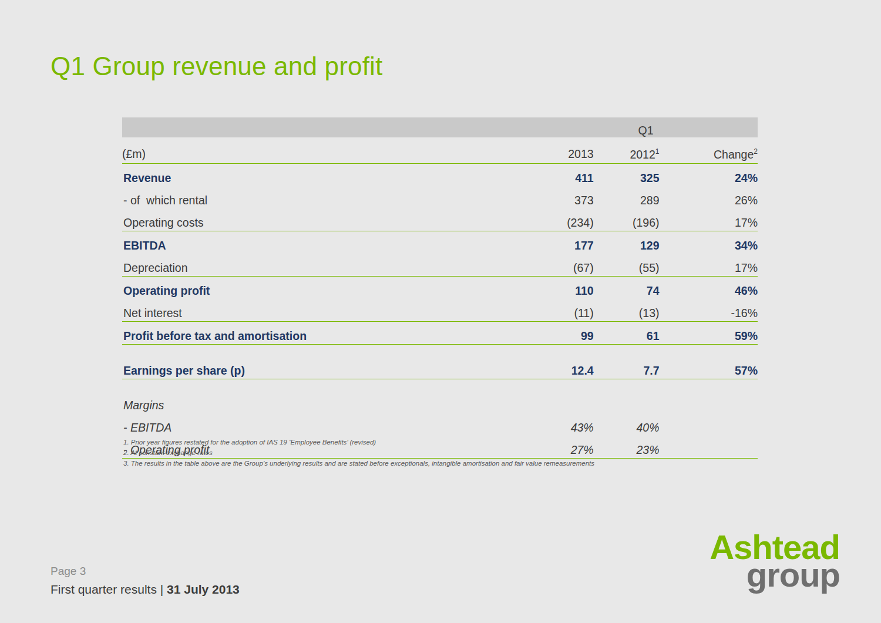Q1 Group revenue and profit
| | Q1 |
| --- | --- |
| (£m) | 2013 | 2012 1 | Change 2 |
| Revenue | 411 | 325 | 24% |
| - of which rental | 373 | 289 | 26% |
| Operating costs | (234) | (196) | 17% |
| EBITDA | 177 | 129 | 34% |
| Depreciation | (67) | (55) | 17% |
| Operating profit | 110 | 74 | 46% |
| Net interest | (11) | (13) | -16% |
| Profit before tax and amortisation | 99 | 61 | 59% |
| Earnings per share (p) | 12.4 | 7.7 | 57% |
| Margins | | | |
| - EBITDA | 43% | 40% | |
| - Operating profit | 27% | 23% | |
1. Prior year figures restated for the adoption of IAS 19 ‘Employee Benefits’ (revised)
2. At constant exchange rates
3. The results in the table above are the Group’s underlying results and are stated before exceptionals, intangible amortisation and fair value remeasurements
Page 3
First quarter results | 31 July 2013
Ashtead
group